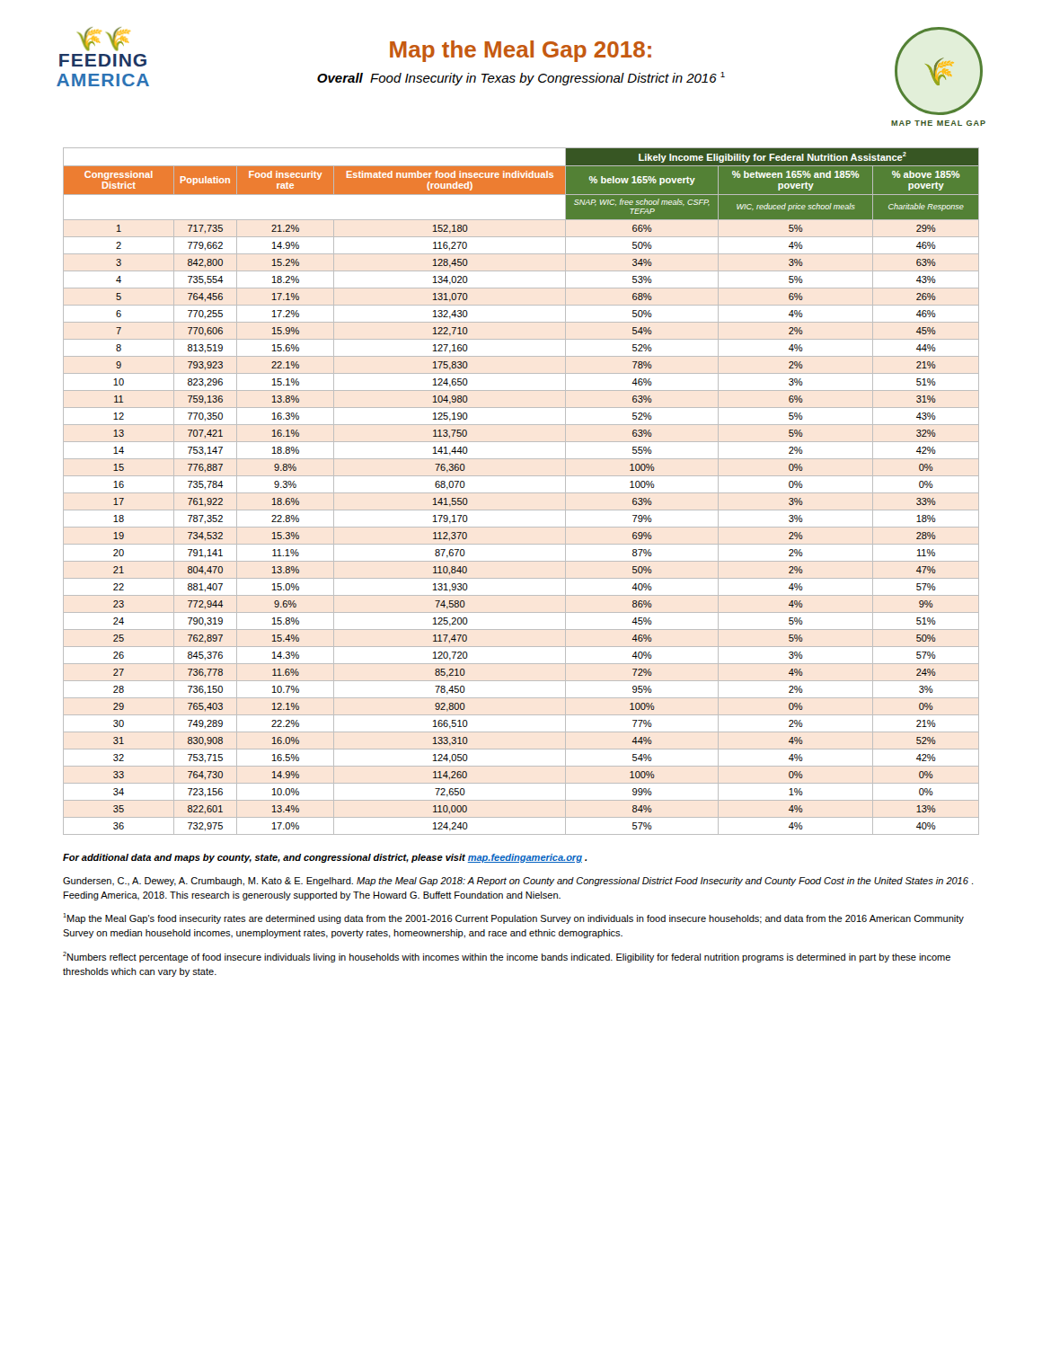🌾🌾
FEEDING AMERICA
Map the Meal Gap 2018:
Overall Food Insecurity in Texas by Congressional District in 2016 1
🌾
MAP THE MEAL GAP
| | Likely Income Eligibility for Federal Nutrition Assistance 2 |
| --- | --- |
| Congressional District | Population | Food insecurity rate | Estimated number food insecure individuals (rounded) | % below 165% poverty | % between 165% and 185% poverty | % above 185% poverty |
| | SNAP, WIC, free school meals, CSFP, TEFAP | WIC, reduced price school meals | Charitable Response |
| 1 | 717,735 | 21.2% | 152,180 | 66% | 5% | 29% |
| 2 | 779,662 | 14.9% | 116,270 | 50% | 4% | 46% |
| 3 | 842,800 | 15.2% | 128,450 | 34% | 3% | 63% |
| 4 | 735,554 | 18.2% | 134,020 | 53% | 5% | 43% |
| 5 | 764,456 | 17.1% | 131,070 | 68% | 6% | 26% |
| 6 | 770,255 | 17.2% | 132,430 | 50% | 4% | 46% |
| 7 | 770,606 | 15.9% | 122,710 | 54% | 2% | 45% |
| 8 | 813,519 | 15.6% | 127,160 | 52% | 4% | 44% |
| 9 | 793,923 | 22.1% | 175,830 | 78% | 2% | 21% |
| 10 | 823,296 | 15.1% | 124,650 | 46% | 3% | 51% |
| 11 | 759,136 | 13.8% | 104,980 | 63% | 6% | 31% |
| 12 | 770,350 | 16.3% | 125,190 | 52% | 5% | 43% |
| 13 | 707,421 | 16.1% | 113,750 | 63% | 5% | 32% |
| 14 | 753,147 | 18.8% | 141,440 | 55% | 2% | 42% |
| 15 | 776,887 | 9.8% | 76,360 | 100% | 0% | 0% |
| 16 | 735,784 | 9.3% | 68,070 | 100% | 0% | 0% |
| 17 | 761,922 | 18.6% | 141,550 | 63% | 3% | 33% |
| 18 | 787,352 | 22.8% | 179,170 | 79% | 3% | 18% |
| 19 | 734,532 | 15.3% | 112,370 | 69% | 2% | 28% |
| 20 | 791,141 | 11.1% | 87,670 | 87% | 2% | 11% |
| 21 | 804,470 | 13.8% | 110,840 | 50% | 2% | 47% |
| 22 | 881,407 | 15.0% | 131,930 | 40% | 4% | 57% |
| 23 | 772,944 | 9.6% | 74,580 | 86% | 4% | 9% |
| 24 | 790,319 | 15.8% | 125,200 | 45% | 5% | 51% |
| 25 | 762,897 | 15.4% | 117,470 | 46% | 5% | 50% |
| 26 | 845,376 | 14.3% | 120,720 | 40% | 3% | 57% |
| 27 | 736,778 | 11.6% | 85,210 | 72% | 4% | 24% |
| 28 | 736,150 | 10.7% | 78,450 | 95% | 2% | 3% |
| 29 | 765,403 | 12.1% | 92,800 | 100% | 0% | 0% |
| 30 | 749,289 | 22.2% | 166,510 | 77% | 2% | 21% |
| 31 | 830,908 | 16.0% | 133,310 | 44% | 4% | 52% |
| 32 | 753,715 | 16.5% | 124,050 | 54% | 4% | 42% |
| 33 | 764,730 | 14.9% | 114,260 | 100% | 0% | 0% |
| 34 | 723,156 | 10.0% | 72,650 | 99% | 1% | 0% |
| 35 | 822,601 | 13.4% | 110,000 | 84% | 4% | 13% |
| 36 | 732,975 | 17.0% | 124,240 | 57% | 4% | 40% |
For additional data and maps by county, state, and congressional district, please visit map.feedingamerica.org .
Gundersen, C., A. Dewey, A. Crumbaugh, M. Kato & E. Engelhard. Map the Meal Gap 2018: A Report on County and Congressional District Food Insecurity and County Food Cost in the United States in 2016 . Feeding America, 2018. This research is generously supported by The Howard G. Buffett Foundation and Nielsen.
1Map the Meal Gap's food insecurity rates are determined using data from the 2001-2016 Current Population Survey on individuals in food insecure households; and data from the 2016 American Community Survey on median household incomes, unemployment rates, poverty rates, homeownership, and race and ethnic demographics.
2Numbers reflect percentage of food insecure individuals living in households with incomes within the income bands indicated. Eligibility for federal nutrition programs is determined in part by these income thresholds which can vary by state.